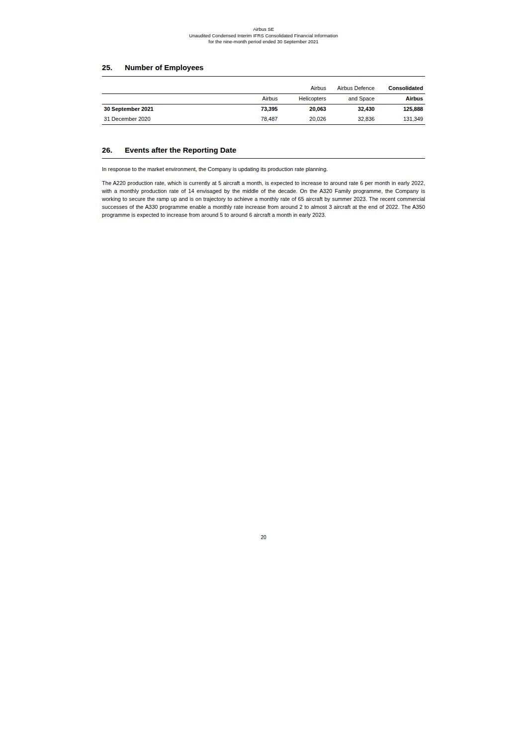Airbus SE
Unaudited Condensed Interim IFRS Consolidated Financial Information
for the nine-month period ended 30 September 2021
25. Number of Employees
| | | Airbus | Airbus Defence | Consolidated |
| --- | --- | --- | --- | --- |
| | Airbus | Helicopters | and Space | Airbus |
| 30 September 2021 | 73,395 | 20,063 | 32,430 | 125,888 |
| 31 December 2020 | 78,487 | 20,026 | 32,836 | 131,349 |
26. Events after the Reporting Date
In response to the market environment, the Company is updating its production rate planning.
The A220 production rate, which is currently at 5 aircraft a month, is expected to increase to around rate 6 per month in early 2022, with a monthly production rate of 14 envisaged by the middle of the decade. On the A320 Family programme, the Company is working to secure the ramp up and is on trajectory to achieve a monthly rate of 65 aircraft by summer 2023. The recent commercial successes of the A330 programme enable a monthly rate increase from around 2 to almost 3 aircraft at the end of 2022. The A350 programme is expected to increase from around 5 to around 6 aircraft a month in early 2023.
20